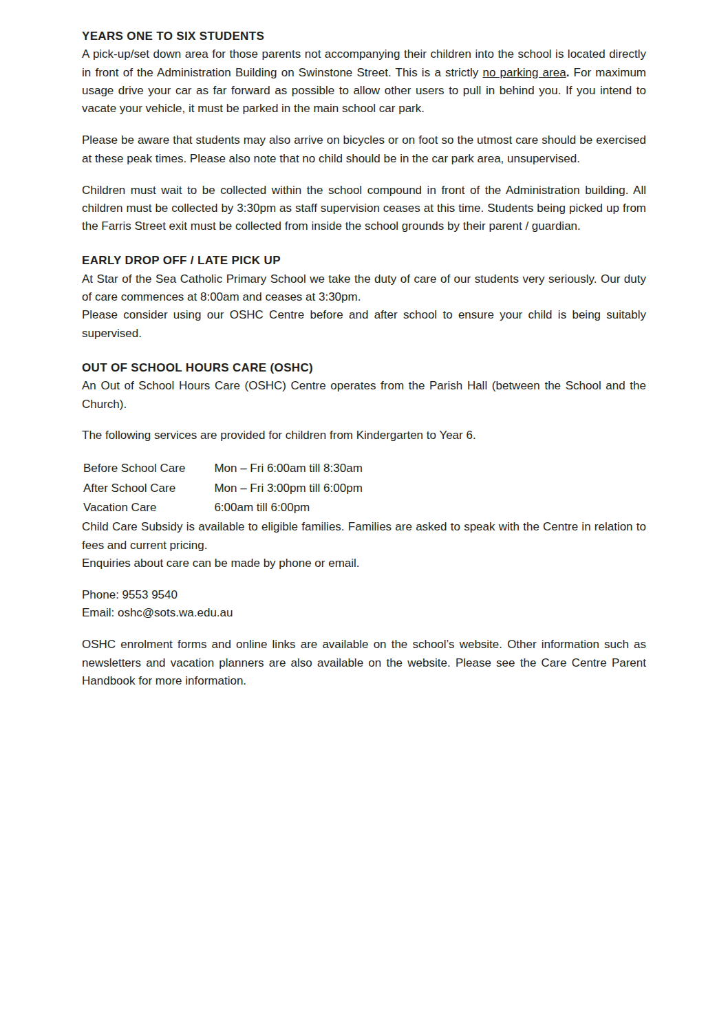YEARS ONE TO SIX STUDENTS
A pick-up/set down area for those parents not accompanying their children into the school is located directly in front of the Administration Building on Swinstone Street. This is a strictly no parking area. For maximum usage drive your car as far forward as possible to allow other users to pull in behind you. If you intend to vacate your vehicle, it must be parked in the main school car park.
Please be aware that students may also arrive on bicycles or on foot so the utmost care should be exercised at these peak times. Please also note that no child should be in the car park area, unsupervised.
Children must wait to be collected within the school compound in front of the Administration building. All children must be collected by 3:30pm as staff supervision ceases at this time. Students being picked up from the Farris Street exit must be collected from inside the school grounds by their parent / guardian.
EARLY DROP OFF / LATE PICK UP
At Star of the Sea Catholic Primary School we take the duty of care of our students very seriously. Our duty of care commences at 8:00am and ceases at 3:30pm.
Please consider using our OSHC Centre before and after school to ensure your child is being suitably supervised.
OUT OF SCHOOL HOURS CARE (OSHC)
An Out of School Hours Care (OSHC) Centre operates from the Parish Hall (between the School and the Church).
The following services are provided for children from Kindergarten to Year 6.
| Before School Care | Mon – Fri 6:00am till 8:30am |
| After School Care | Mon – Fri 3:00pm till 6:00pm |
| Vacation Care | 6:00am till 6:00pm |
Child Care Subsidy is available to eligible families. Families are asked to speak with the Centre in relation to fees and current pricing.
Enquiries about care can be made by phone or email.
Phone: 9553 9540
Email: oshc@sots.wa.edu.au
OSHC enrolment forms and online links are available on the school’s website. Other information such as newsletters and vacation planners are also available on the website. Please see the Care Centre Parent Handbook for more information.